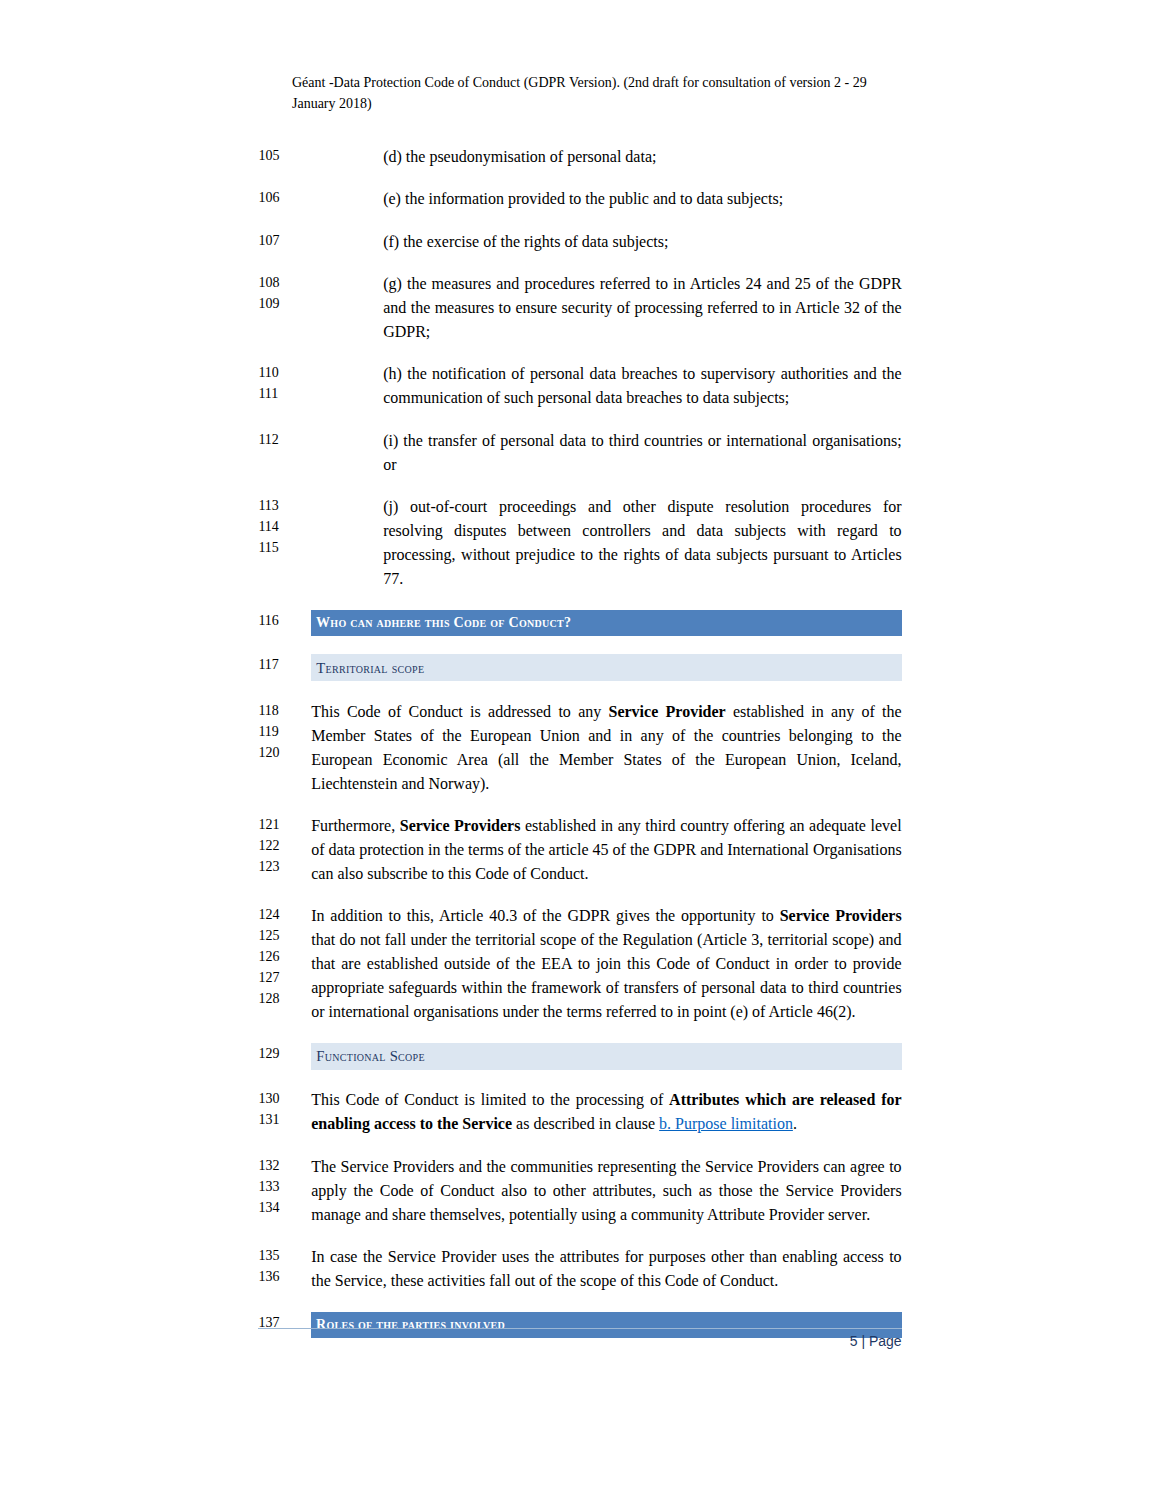Géant -Data Protection Code of Conduct (GDPR Version). (2nd draft for consultation of version 2 - 29 January 2018)
| 105 | (d) the pseudonymisation of personal data; |
| 106 | (e) the information provided to the public and to data subjects; |
| 107 | (f) the exercise of the rights of data subjects; |
| 108 109 | (g) the measures and procedures referred to in Articles 24 and 25 of the GDPR and the measures to ensure security of processing referred to in Article 32 of the GDPR; |
| 110 111 | (h) the notification of personal data breaches to supervisory authorities and the communication of such personal data breaches to data subjects; |
| 112 | (i) the transfer of personal data to third countries or international organisations; or |
| 113 114 115 | (j) out-of-court proceedings and other dispute resolution procedures for resolving disputes between controllers and data subjects with regard to processing, without prejudice to the rights of data subjects pursuant to Articles 77. |
| 116 | Who can adhere this Code of Conduct? |
| 117 | Territorial scope |
| 118 119 120 | This Code of Conduct is addressed to any Service Provider established in any of the Member States of the European Union and in any of the countries belonging to the European Economic Area (all the Member States of the European Union, Iceland, Liechtenstein and Norway). |
| 121 122 123 | Furthermore, Service Providers established in any third country offering an adequate level of data protection in the terms of the article 45 of the GDPR and International Organisations can also subscribe to this Code of Conduct. |
| 124 125 126 127 128 | In addition to this, Article 40.3 of the GDPR gives the opportunity to Service Providers that do not fall under the territorial scope of the Regulation (Article 3, territorial scope) and that are established outside of the EEA to join this Code of Conduct in order to provide appropriate safeguards within the framework of transfers of personal data to third countries or international organisations under the terms referred to in point (e) of Article 46(2). |
| 129 | Functional Scope |
| 130 131 | This Code of Conduct is limited to the processing of Attributes which are released for enabling access to the Service as described in clause b. Purpose limitation . |
| 132 133 134 | The Service Providers and the communities representing the Service Providers can agree to apply the Code of Conduct also to other attributes, such as those the Service Providers manage and share themselves, potentially using a community Attribute Provider server. |
| 135 136 | In case the Service Provider uses the attributes for purposes other than enabling access to the Service, these activities fall out of the scope of this Code of Conduct. |
| 137 | Roles of the parties involved |
5 | Page